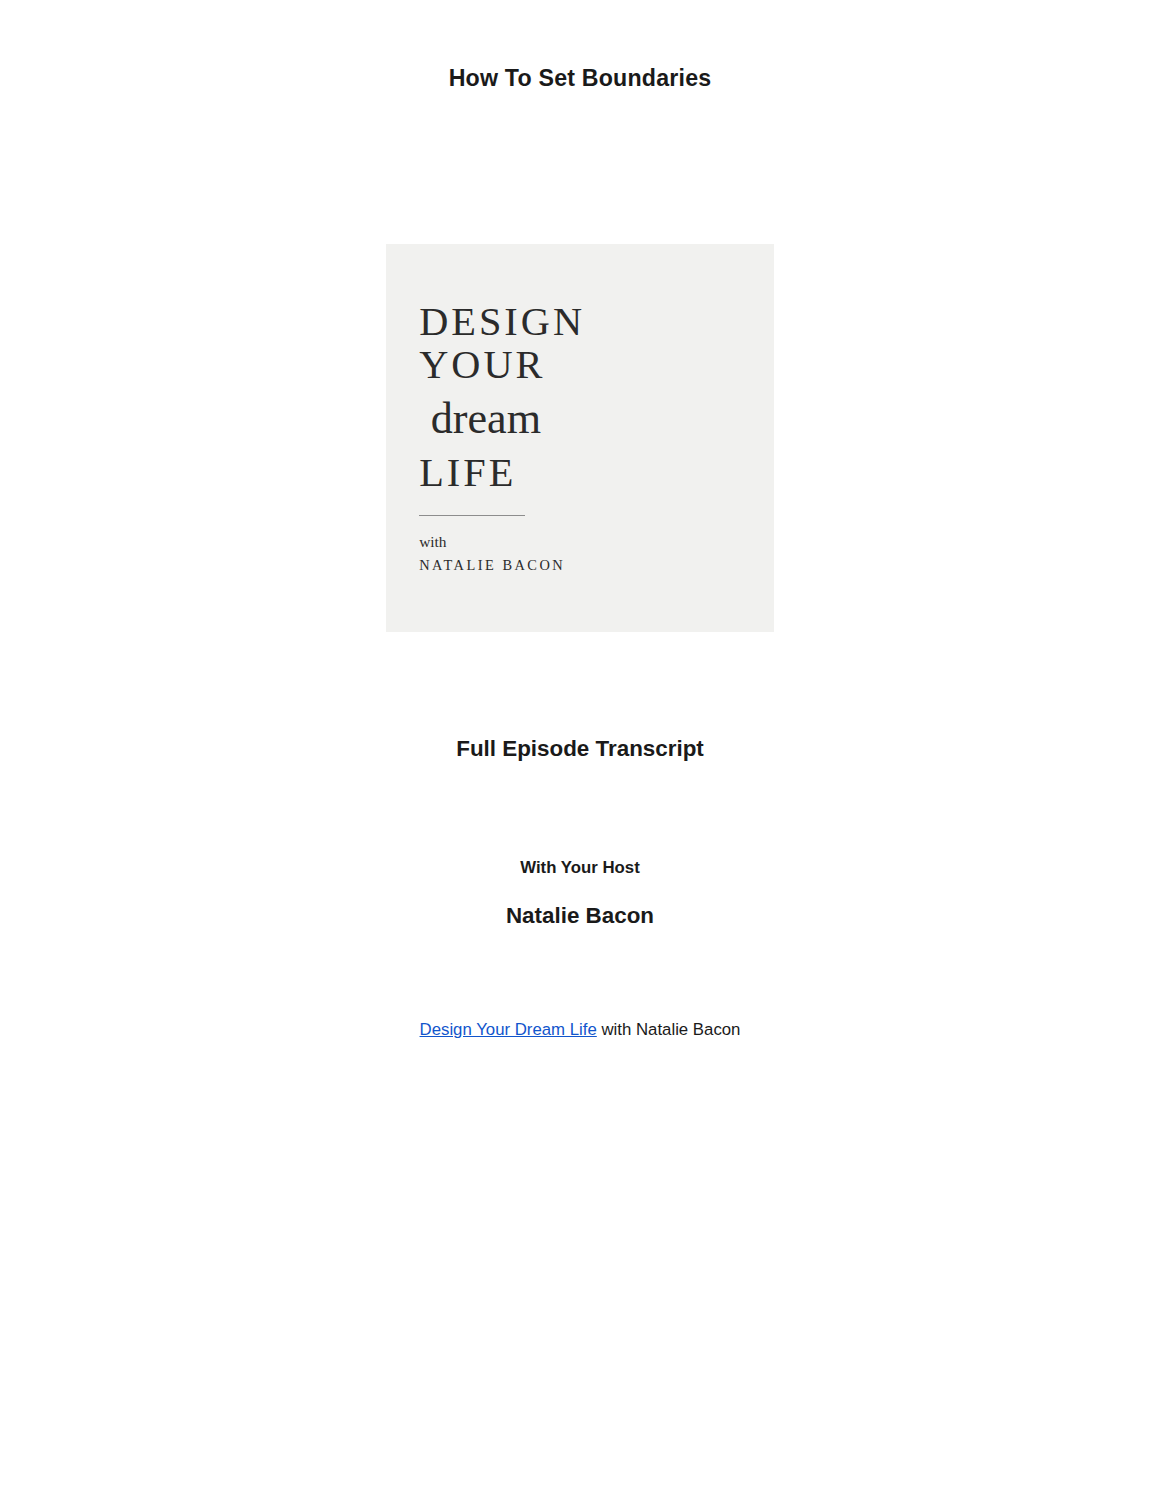How To Set Boundaries
DESIGN
YOUR
dream
LIFE
with
NATALIE BACON
Full Episode Transcript
With Your Host
Natalie Bacon
Design Your Dream Life with Natalie Bacon